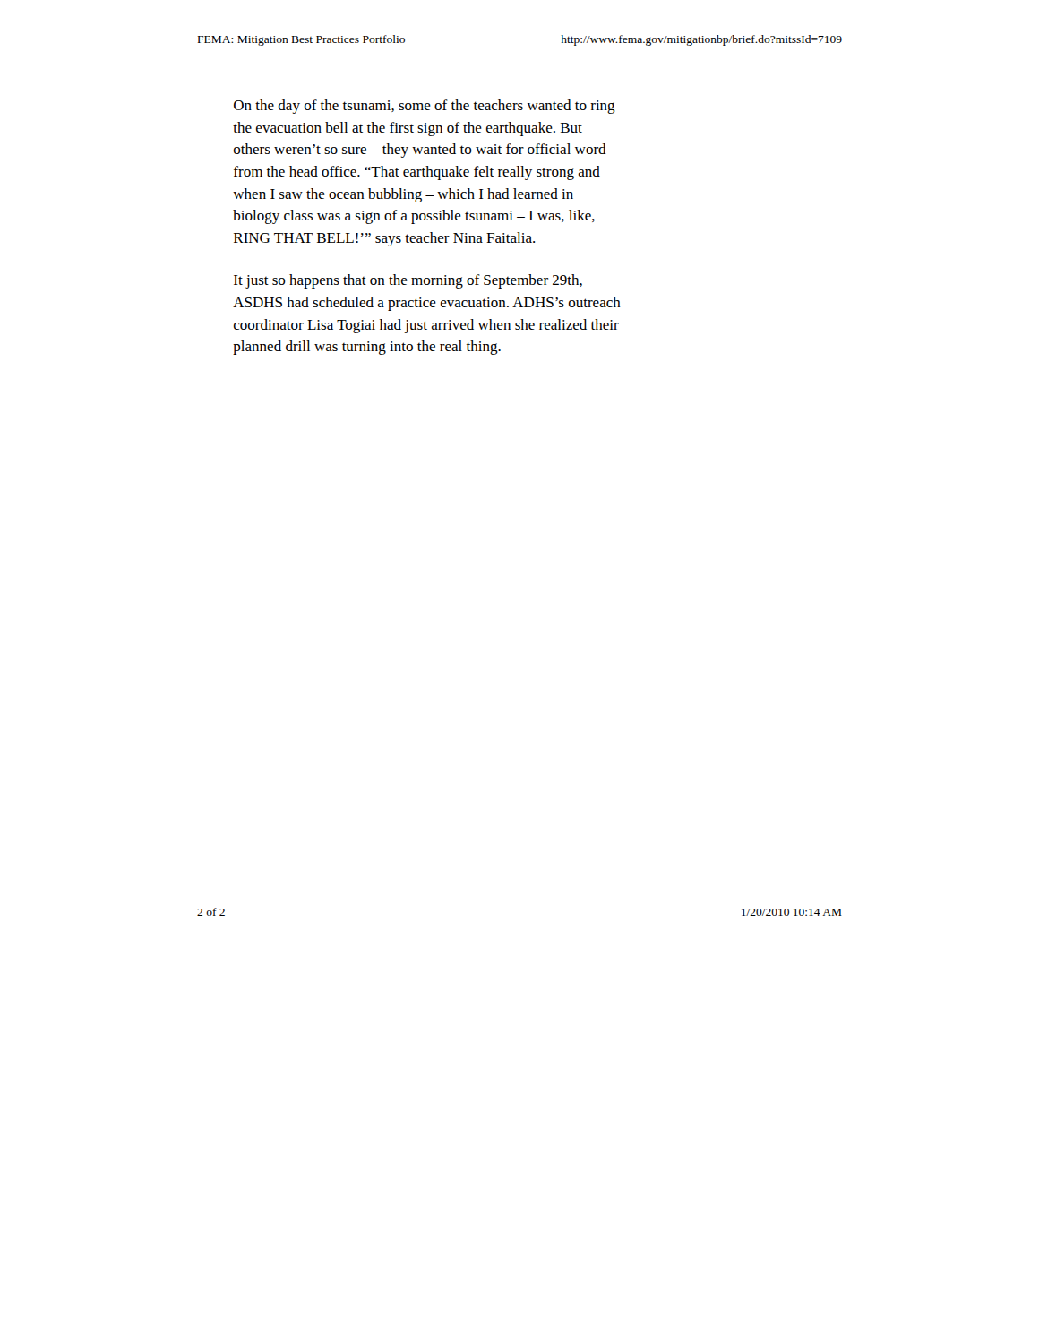FEMA: Mitigation Best Practices Portfolio
http://www.fema.gov/mitigationbp/brief.do?mitssId=7109
On the day of the tsunami, some of the teachers wanted to ring the evacuation bell at the first sign of the earthquake. But others weren’t so sure – they wanted to wait for official word from the head office. “That earthquake felt really strong and when I saw the ocean bubbling – which I had learned in biology class was a sign of a possible tsunami – I was, like, RING THAT BELL!’” says teacher Nina Faitalia.
It just so happens that on the morning of September 29th, ASDHS had scheduled a practice evacuation. ADHS’s outreach coordinator Lisa Togiai had just arrived when she realized their planned drill was turning into the real thing.
2 of 2
1/20/2010 10:14 AM